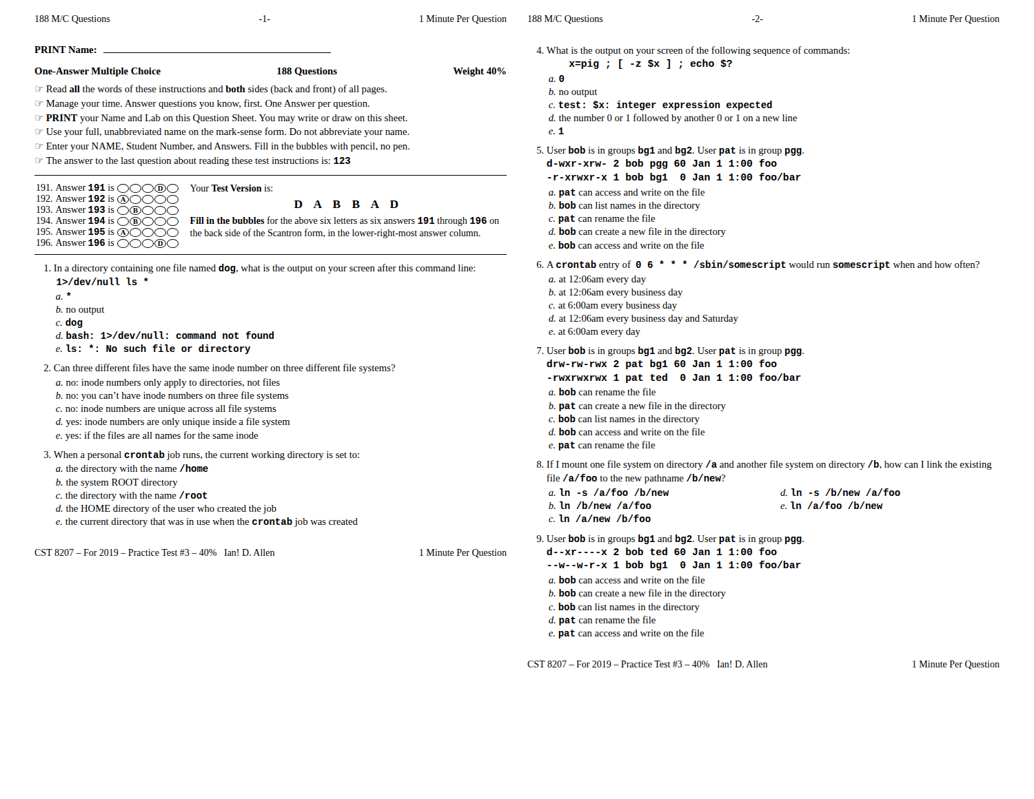188 M/C Questions
-1-
1 Minute Per Question
PRINT Name:
One-Answer Multiple Choice
188 Questions
Weight 40%
Read all the words of these instructions and both sides (back and front) of all pages.
Manage your time. Answer questions you know, first. One Answer per question.
PRINT your Name and Lab on this Question Sheet. You may write or draw on this sheet.
Use your full, unabbreviated name on the mark-sense form. Do not abbreviate your name.
Enter your NAME, Student Number, and Answers. Fill in the bubbles with pencil, no pen.
The answer to the last question about reading these test instructions is: 123
| 191. | Answer 191 is | D |
| 192. | Answer 192 is | A |
| 193. | Answer 193 is | B |
| 194. | Answer 194 is | B |
| 195. | Answer 195 is | A |
| 196. | Answer 196 is | D |
Your Test Version is:
D A B B A D
Fill in the bubbles for the above six letters as six answers 191 through 196 on the back side of the Scantron form, in the lower-right-most answer column.
In a directory containing one file named dog, what is the output on your screen after this command line: 1>/dev/null ls *
*
no output
dog
bash: 1>/dev/null: command not found
ls: *: No such file or directory
Can three different files have the same inode number on three different file systems?
no: inode numbers only apply to directories, not files
no: you can’t have inode numbers on three file systems
no: inode numbers are unique across all file systems
yes: inode numbers are only unique inside a file system
yes: if the files are all names for the same inode
When a personal crontab job runs, the current working directory is set to:
the directory with the name /home
the system ROOT directory
the directory with the name /root
the HOME directory of the user who created the job
the current directory that was in use when the crontab job was created
CST 8207 – For 2019 – Practice Test #3 – 40% Ian! D. Allen
1 Minute Per Question
188 M/C Questions
-2-
1 Minute Per Question
What is the output on your screen of the following sequence of commands:
x=pig ; [ -z $x ] ; echo $?
0
no output
test: $x: integer expression expected
the number 0 or 1 followed by another 0 or 1 on a new line
1
User bob is in groups bg1 and bg2. User pat is in group pgg. d-wxr-xrw- 2 bob pgg 60 Jan 1 1:00 foo -r-xrwxr-x 1 bob bg1 0 Jan 1 1:00 foo/bar
pat can access and write on the file
bob can list names in the directory
pat can rename the file
bob can create a new file in the directory
bob can access and write on the file
A crontab entry of 0 6 * * * /sbin/somescript would run somescript when and how often?
at 12:06am every day
at 12:06am every business day
at 6:00am every business day
at 12:06am every business day and Saturday
at 6:00am every day
User bob is in groups bg1 and bg2. User pat is in group pgg. drw-rw-rwx 2 pat bg1 60 Jan 1 1:00 foo -rwxrwxrwx 1 pat ted 0 Jan 1 1:00 foo/bar
bob can rename the file
pat can create a new file in the directory
bob can list names in the directory
bob can access and write on the file
pat can rename the file
If I mount one file system on directory /a and another file system on directory /b, how can I link the existing file /a/foo to the new pathname /b/new?
ln -s /a/foo /b/new
ln /b/new /a/foo
ln /a/new /b/foo
ln -s /b/new /a/foo
ln /a/foo /b/new
User bob is in groups bg1 and bg2. User pat is in group pgg. d--xr----x 2 bob ted 60 Jan 1 1:00 foo --w--w-r-x 1 bob bg1 0 Jan 1 1:00 foo/bar
bob can access and write on the file
bob can create a new file in the directory
bob can list names in the directory
pat can rename the file
pat can access and write on the file
CST 8207 – For 2019 – Practice Test #3 – 40% Ian! D. Allen
1 Minute Per Question